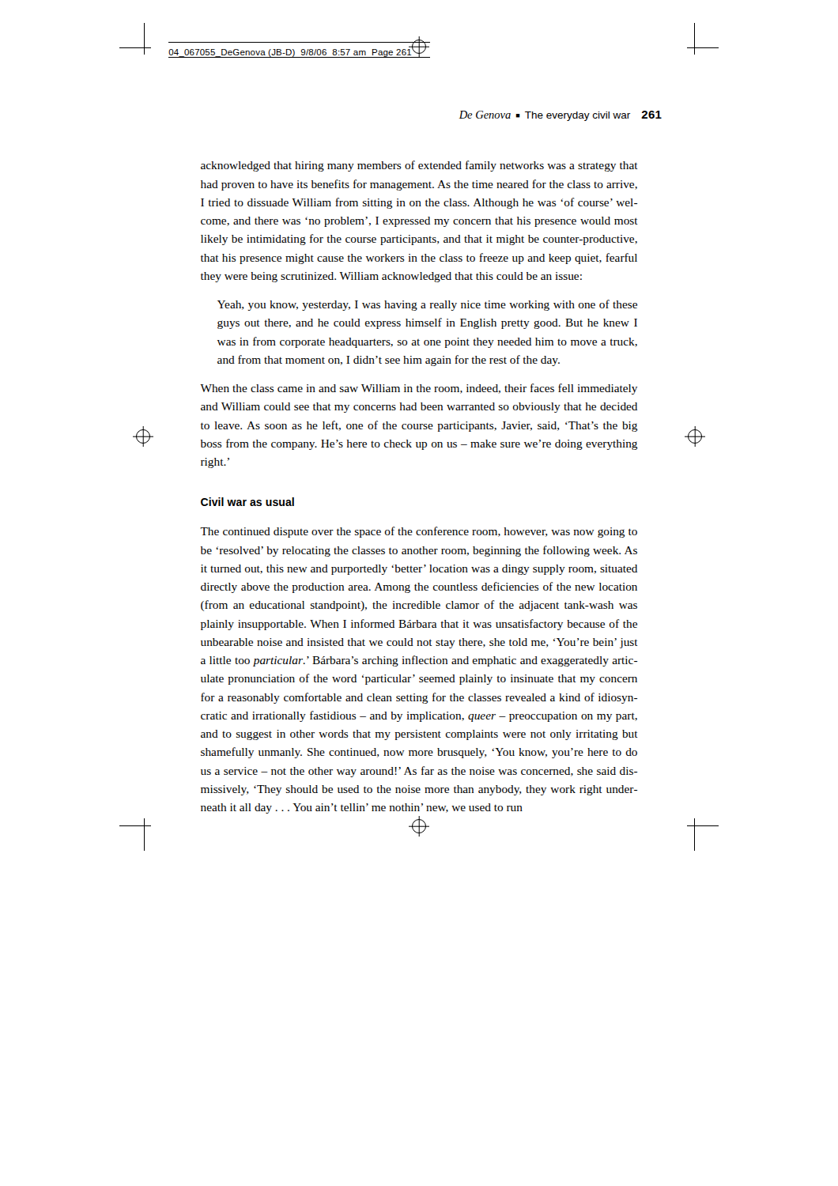04_067055_DeGenova (JB-D) 9/8/06 8:57 am Page 261
De Genova■The everyday civil war 261
acknowledged that hiring many members of extended family networks was a strategy that had proven to have its benefits for management. As the time neared for the class to arrive, I tried to dissuade William from sitting in on the class. Although he was ‘of course’ welcome, and there was ‘no problem’, I expressed my concern that his presence would most likely be intimidating for the course participants, and that it might be counter-productive, that his presence might cause the workers in the class to freeze up and keep quiet, fearful they were being scrutinized. William acknowledged that this could be an issue:
Yeah, you know, yesterday, I was having a really nice time working with one of these guys out there, and he could express himself in English pretty good. But he knew I was in from corporate headquarters, so at one point they needed him to move a truck, and from that moment on, I didn’t see him again for the rest of the day.
When the class came in and saw William in the room, indeed, their faces fell immediately and William could see that my concerns had been warranted so obviously that he decided to leave. As soon as he left, one of the course participants, Javier, said, ‘That’s the big boss from the company. He’s here to check up on us – make sure we’re doing everything right.’
Civil war as usual
The continued dispute over the space of the conference room, however, was now going to be ‘resolved’ by relocating the classes to another room, beginning the following week. As it turned out, this new and purportedly ‘better’ location was a dingy supply room, situated directly above the production area. Among the countless deficiencies of the new location (from an educational standpoint), the incredible clamor of the adjacent tank-wash was plainly insupportable. When I informed Bárbara that it was unsatisfactory because of the unbearable noise and insisted that we could not stay there, she told me, ‘You’re bein’ just a little too particular.’ Bárbara’s arching inflection and emphatic and exaggeratedly articulate pronunciation of the word ‘particular’ seemed plainly to insinuate that my concern for a reasonably comfortable and clean setting for the classes revealed a kind of idiosyncratic and irrationally fastidious – and by implication, queer – preoccupation on my part, and to suggest in other words that my persistent complaints were not only irritating but shamefully unmanly. She continued, now more brusquely, ‘You know, you’re here to do us a service – not the other way around!’ As far as the noise was concerned, she said dismissively, ‘They should be used to the noise more than anybody, they work right underneath it all day . . . You ain’t tellin’ me nothin’ new, we used to run